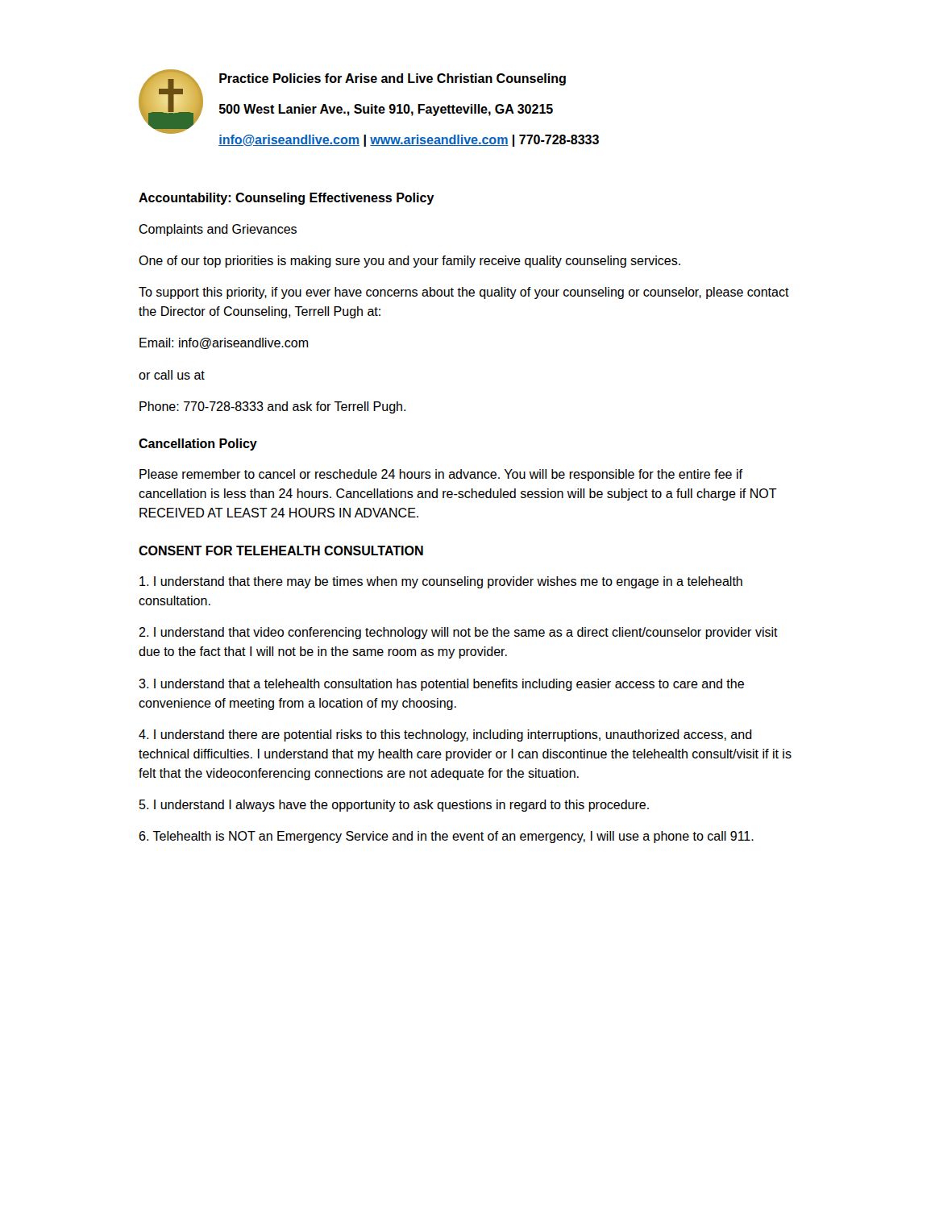Practice Policies for Arise and Live Christian Counseling
500 West Lanier Ave., Suite 910, Fayetteville, GA 30215
info@ariseandlive.com | www.ariseandlive.com | 770-728-8333
Accountability: Counseling Effectiveness Policy
Complaints and Grievances
One of our top priorities is making sure you and your family receive quality counseling services.
To support this priority, if you ever have concerns about the quality of your counseling or counselor, please contact the Director of Counseling, Terrell Pugh at:
Email: info@ariseandlive.com
or call us at
Phone: 770-728-8333 and ask for Terrell Pugh.
Cancellation Policy
Please remember to cancel or reschedule 24 hours in advance. You will be responsible for the entire fee if cancellation is less than 24 hours. Cancellations and re-scheduled session will be subject to a full charge if NOT RECEIVED AT LEAST 24 HOURS IN ADVANCE.
Consent for Telehealth Consultation
1. I understand that there may be times when my counseling provider wishes me to engage in a telehealth consultation.
2. I understand that video conferencing technology will not be the same as a direct client/counselor provider visit due to the fact that I will not be in the same room as my provider.
3. I understand that a telehealth consultation has potential benefits including easier access to care and the convenience of meeting from a location of my choosing.
4. I understand there are potential risks to this technology, including interruptions, unauthorized access, and technical difficulties. I understand that my health care provider or I can discontinue the telehealth consult/visit if it is felt that the videoconferencing connections are not adequate for the situation.
5. I understand I always have the opportunity to ask questions in regard to this procedure.
6. Telehealth is NOT an Emergency Service and in the event of an emergency, I will use a phone to call 911.